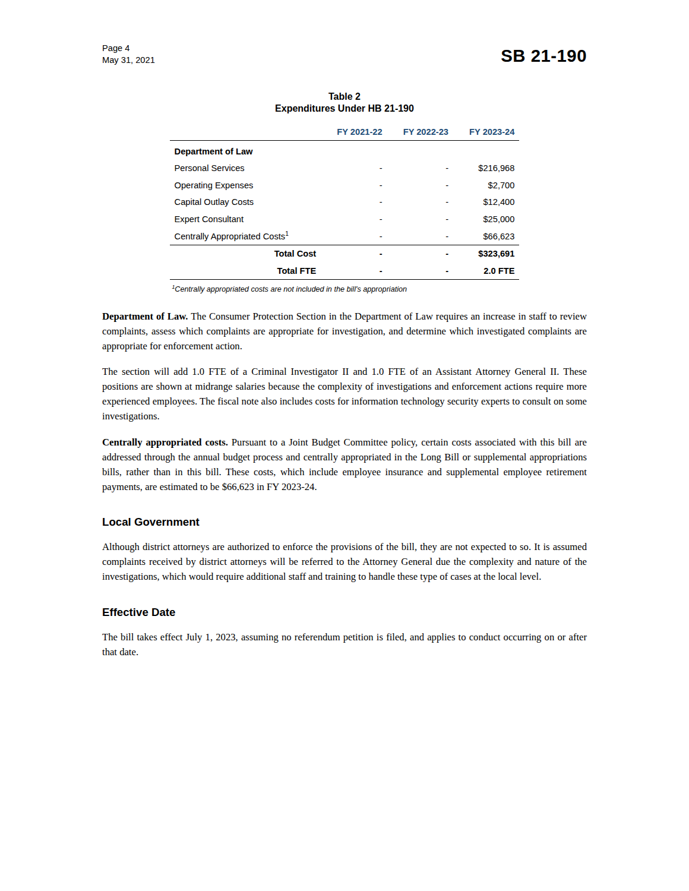Page 4
May 31, 2021
SB 21-190
Table 2
Expenditures Under HB 21-190
| | FY 2021-22 | FY 2022-23 | FY 2023-24 |
| --- | --- | --- | --- |
| Department of Law |
| Personal Services | - | - | $216,968 |
| Operating Expenses | - | - | $2,700 |
| Capital Outlay Costs | - | - | $12,400 |
| Expert Consultant | - | - | $25,000 |
| Centrally Appropriated Costs 1 | - | - | $66,623 |
| Total Cost | - | - | $323,691 |
| Total FTE | - | - | 2.0 FTE |
1Centrally appropriated costs are not included in the bill's appropriation
Department of Law. The Consumer Protection Section in the Department of Law requires an increase in staff to review complaints, assess which complaints are appropriate for investigation, and determine which investigated complaints are appropriate for enforcement action.
The section will add 1.0 FTE of a Criminal Investigator II and 1.0 FTE of an Assistant Attorney General II. These positions are shown at midrange salaries because the complexity of investigations and enforcement actions require more experienced employees. The fiscal note also includes costs for information technology security experts to consult on some investigations.
Centrally appropriated costs. Pursuant to a Joint Budget Committee policy, certain costs associated with this bill are addressed through the annual budget process and centrally appropriated in the Long Bill or supplemental appropriations bills, rather than in this bill. These costs, which include employee insurance and supplemental employee retirement payments, are estimated to be $66,623 in FY 2023-24.
Local Government
Although district attorneys are authorized to enforce the provisions of the bill, they are not expected to so. It is assumed complaints received by district attorneys will be referred to the Attorney General due the complexity and nature of the investigations, which would require additional staff and training to handle these type of cases at the local level.
Effective Date
The bill takes effect July 1, 2023, assuming no referendum petition is filed, and applies to conduct occurring on or after that date.